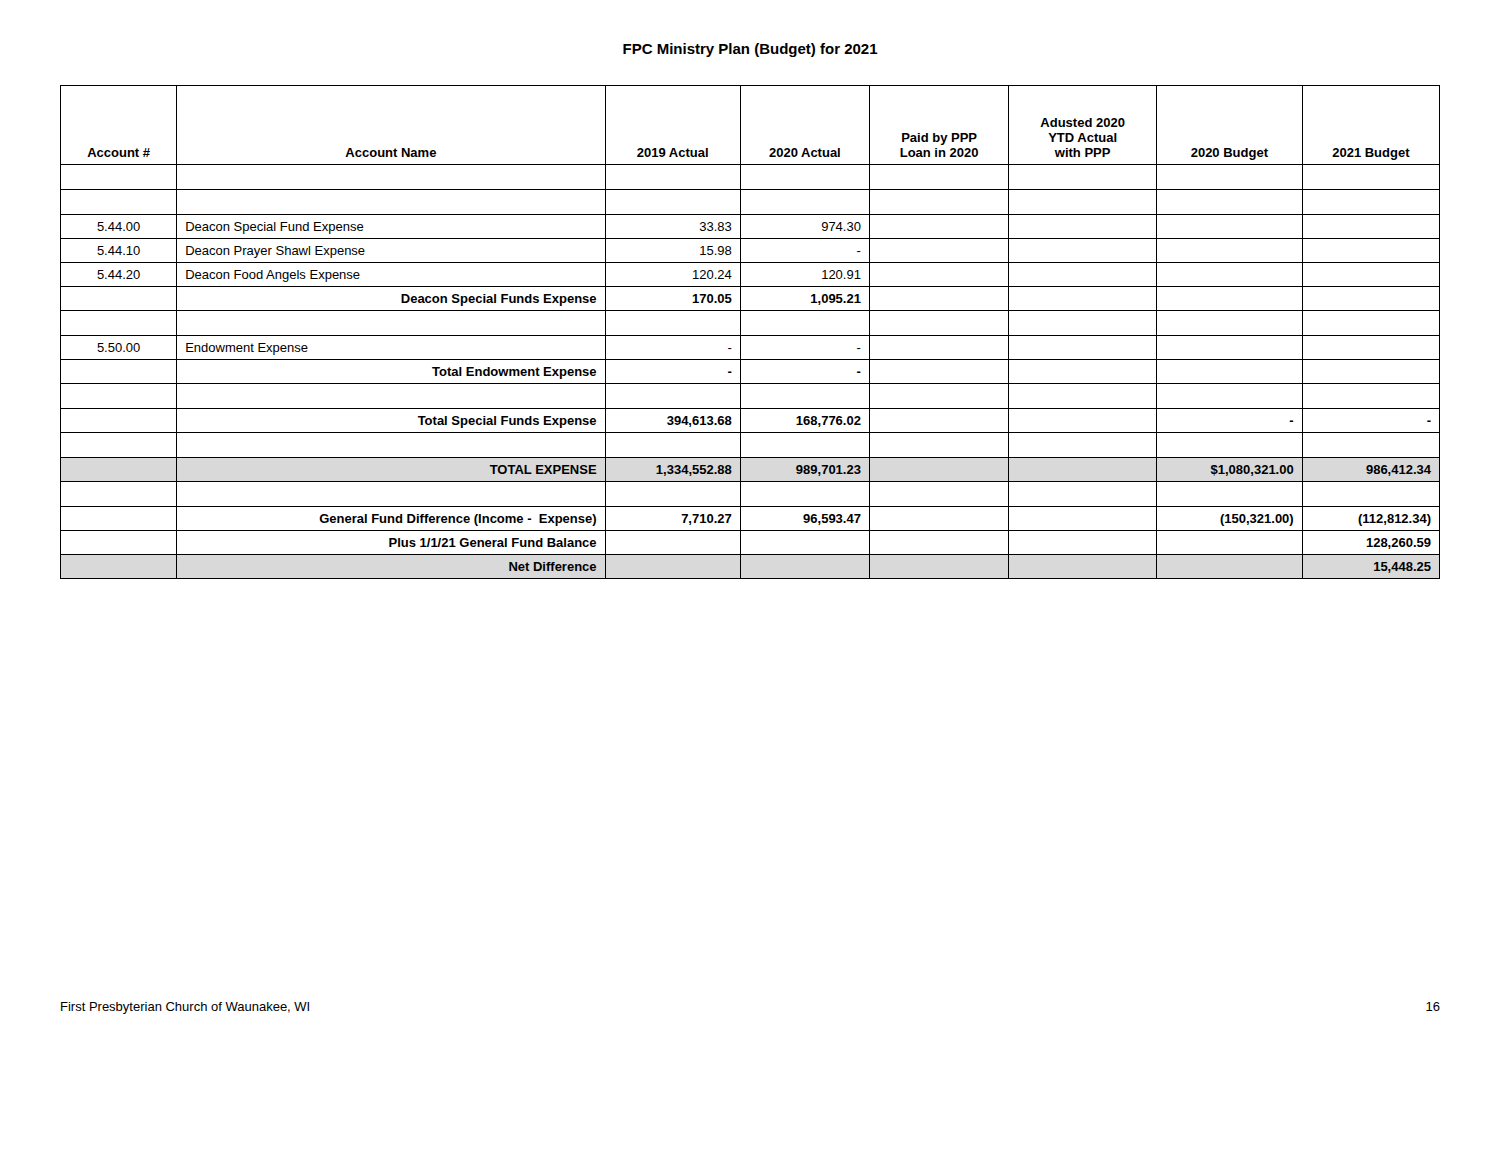FPC Ministry Plan (Budget) for 2021
| Account # | Account Name | 2019 Actual | 2020 Actual | Paid by PPP Loan in 2020 | Adusted 2020 YTD Actual with PPP | 2020 Budget | 2021 Budget |
| --- | --- | --- | --- | --- | --- | --- | --- |
| 5.44.00 | Deacon Special Fund Expense | 33.83 | 974.30 | | | | |
| 5.44.10 | Deacon Prayer Shawl Expense | 15.98 | - | | | | |
| 5.44.20 | Deacon Food Angels Expense | 120.24 | 120.91 | | | | |
| | Deacon Special Funds Expense | 170.05 | 1,095.21 | | | | |
| 5.50.00 | Endowment Expense | - | - | | | | |
| | Total Endowment Expense | - | - | | | | |
| | Total Special Funds Expense | 394,613.68 | 168,776.02 | | | - | - |
| | TOTAL EXPENSE | 1,334,552.88 | 989,701.23 | | | $1,080,321.00 | 986,412.34 |
| | General Fund Difference (Income - Expense) | 7,710.27 | 96,593.47 | | | (150,321.00) | (112,812.34) |
| | Plus 1/1/21 General Fund Balance | | | | | | 128,260.59 |
| | Net Difference | | | | | | 15,448.25 |
First Presbyterian Church of Waunakee, WI 16